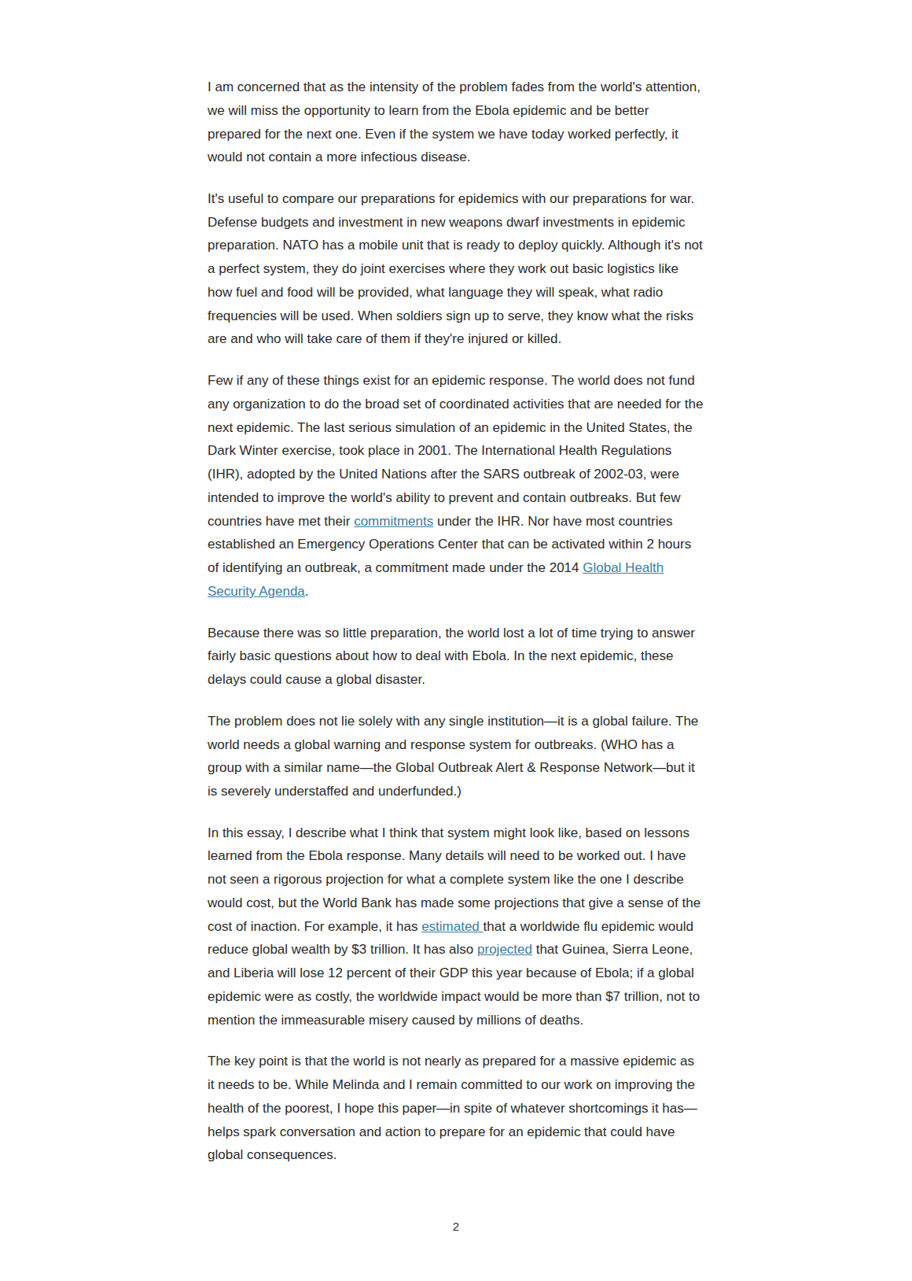I am concerned that as the intensity of the problem fades from the world's attention, we will miss the opportunity to learn from the Ebola epidemic and be better prepared for the next one. Even if the system we have today worked perfectly, it would not contain a more infectious disease.
It's useful to compare our preparations for epidemics with our preparations for war. Defense budgets and investment in new weapons dwarf investments in epidemic preparation. NATO has a mobile unit that is ready to deploy quickly. Although it's not a perfect system, they do joint exercises where they work out basic logistics like how fuel and food will be provided, what language they will speak, what radio frequencies will be used. When soldiers sign up to serve, they know what the risks are and who will take care of them if they're injured or killed.
Few if any of these things exist for an epidemic response. The world does not fund any organization to do the broad set of coordinated activities that are needed for the next epidemic. The last serious simulation of an epidemic in the United States, the Dark Winter exercise, took place in 2001. The International Health Regulations (IHR), adopted by the United Nations after the SARS outbreak of 2002-03, were intended to improve the world's ability to prevent and contain outbreaks. But few countries have met their commitments under the IHR. Nor have most countries established an Emergency Operations Center that can be activated within 2 hours of identifying an outbreak, a commitment made under the 2014 Global Health Security Agenda.
Because there was so little preparation, the world lost a lot of time trying to answer fairly basic questions about how to deal with Ebola. In the next epidemic, these delays could cause a global disaster.
The problem does not lie solely with any single institution—it is a global failure. The world needs a global warning and response system for outbreaks. (WHO has a group with a similar name—the Global Outbreak Alert & Response Network—but it is severely understaffed and underfunded.)
In this essay, I describe what I think that system might look like, based on lessons learned from the Ebola response. Many details will need to be worked out. I have not seen a rigorous projection for what a complete system like the one I describe would cost, but the World Bank has made some projections that give a sense of the cost of inaction. For example, it has estimated that a worldwide flu epidemic would reduce global wealth by $3 trillion. It has also projected that Guinea, Sierra Leone, and Liberia will lose 12 percent of their GDP this year because of Ebola; if a global epidemic were as costly, the worldwide impact would be more than $7 trillion, not to mention the immeasurable misery caused by millions of deaths.
The key point is that the world is not nearly as prepared for a massive epidemic as it needs to be. While Melinda and I remain committed to our work on improving the health of the poorest, I hope this paper—in spite of whatever shortcomings it has—helps spark conversation and action to prepare for an epidemic that could have global consequences.
2